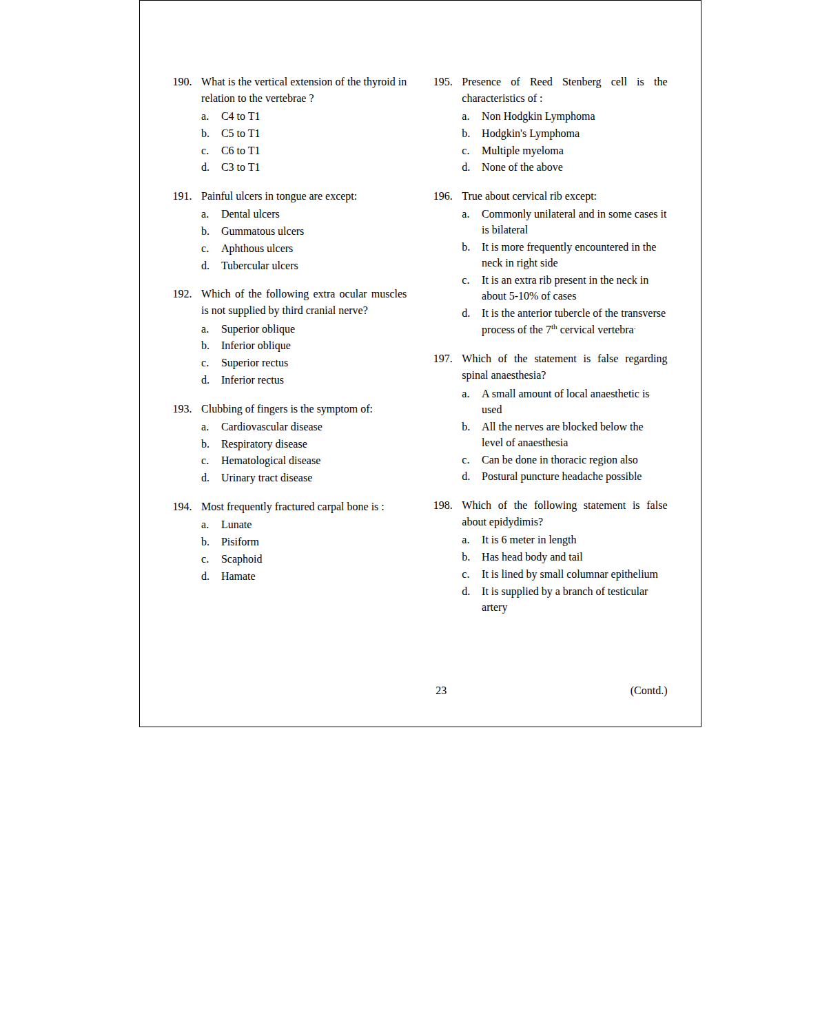190.
What is the vertical extension of the thyroid in relation to the vertebrae ?
a. C4 to T1
b. C5 to T1
c. C6 to T1
d. C3 to T1
191.
Painful ulcers in tongue are except:
a. Dental ulcers
b. Gummatous ulcers
c. Aphthous ulcers
d. Tubercular ulcers
192.
Which of the following extra ocular muscles is not supplied by third cranial nerve?
a. Superior oblique
b. Inferior oblique
c. Superior rectus
d. Inferior rectus
193.
Clubbing of fingers is the symptom of:
a. Cardiovascular disease
b. Respiratory disease
c. Hematological disease
d. Urinary tract disease
194.
Most frequently fractured carpal bone is :
a. Lunate
b. Pisiform
c. Scaphoid
d. Hamate
195.
Presence of Reed Stenberg cell is the characteristics of :
a. Non Hodgkin Lymphoma
b. Hodgkin's Lymphoma
c. Multiple myeloma
d. None of the above
196.
True about cervical rib except:
a. Commonly unilateral and in some cases it is bilateral
b. It is more frequently encountered in the neck in right side
c. It is an extra rib present in the neck in about 5-10% of cases
d. It is the anterior tubercle of the transverse process of the 7th cervical vertebra.
197.
Which of the statement is false regarding spinal anaesthesia?
a. A small amount of local anaesthetic is used
b. All the nerves are blocked below the level of anaesthesia
c. Can be done in thoracic region also
d. Postural puncture headache possible
198.
Which of the following statement is false about epidydimis?
a. It is 6 meter in length
b. Has head body and tail
c. It is lined by small columnar epithelium
d. It is supplied by a branch of testicular artery
23
(Contd.)